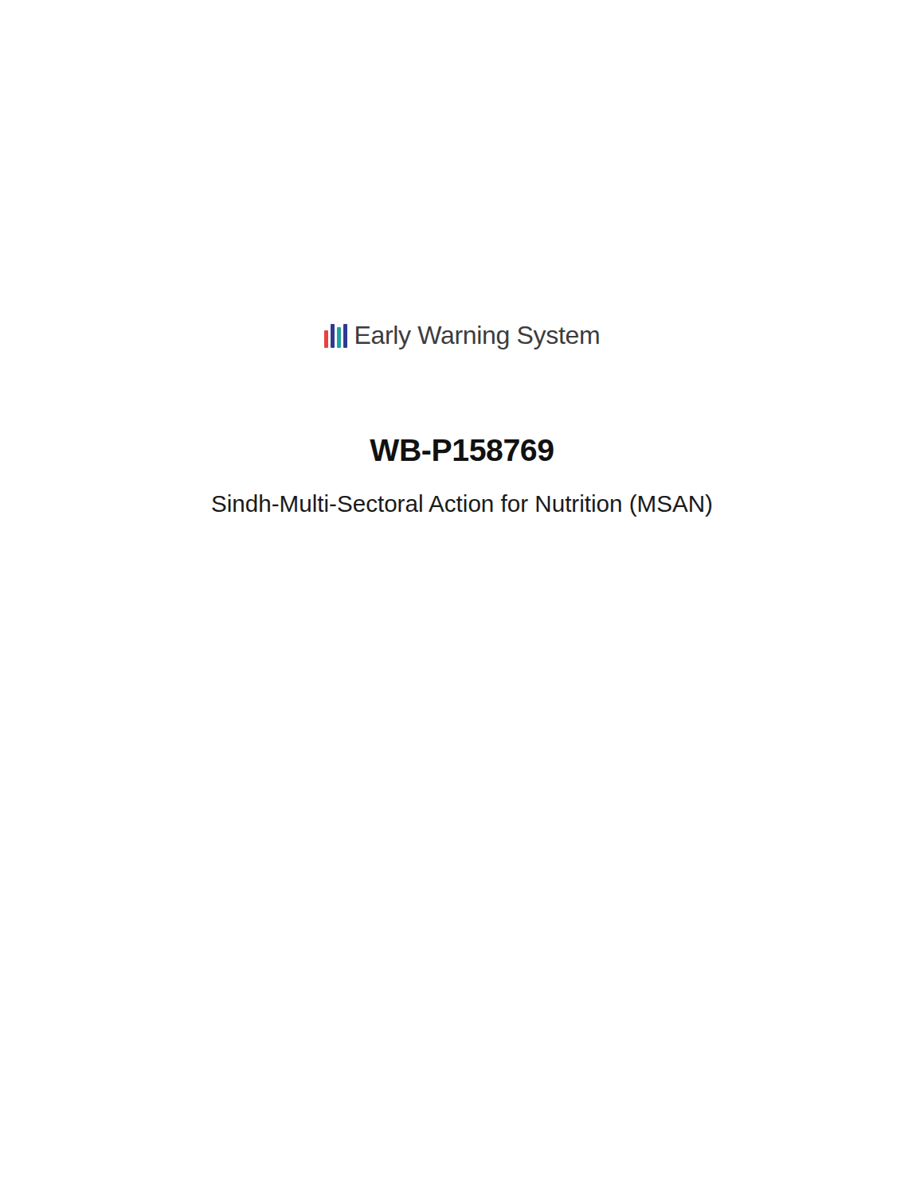Early Warning System
WB-P158769
Sindh-Multi-Sectoral Action for Nutrition (MSAN)